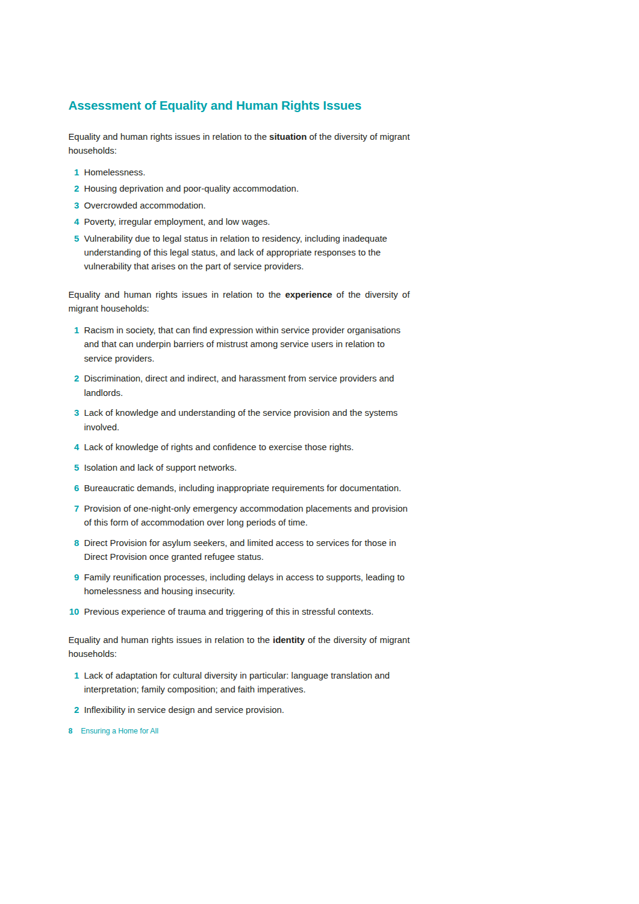Assessment of Equality and Human Rights Issues
Equality and human rights issues in relation to the situation of the diversity of migrant households:
Homelessness.
Housing deprivation and poor-quality accommodation.
Overcrowded accommodation.
Poverty, irregular employment, and low wages.
Vulnerability due to legal status in relation to residency, including inadequate understanding of this legal status, and lack of appropriate responses to the vulnerability that arises on the part of service providers.
Equality and human rights issues in relation to the experience of the diversity of migrant households:
Racism in society, that can find expression within service provider organisations and that can underpin barriers of mistrust among service users in relation to service providers.
Discrimination, direct and indirect, and harassment from service providers and landlords.
Lack of knowledge and understanding of the service provision and the systems involved.
Lack of knowledge of rights and confidence to exercise those rights.
Isolation and lack of support networks.
Bureaucratic demands, including inappropriate requirements for documentation.
Provision of one-night-only emergency accommodation placements and provision of this form of accommodation over long periods of time.
Direct Provision for asylum seekers, and limited access to services for those in Direct Provision once granted refugee status.
Family reunification processes, including delays in access to supports, leading to homelessness and housing insecurity.
Previous experience of trauma and triggering of this in stressful contexts.
Equality and human rights issues in relation to the identity of the diversity of migrant households:
Lack of adaptation for cultural diversity in particular: language translation and interpretation; family composition; and faith imperatives.
Inflexibility in service design and service provision.
8 Ensuring a Home for All